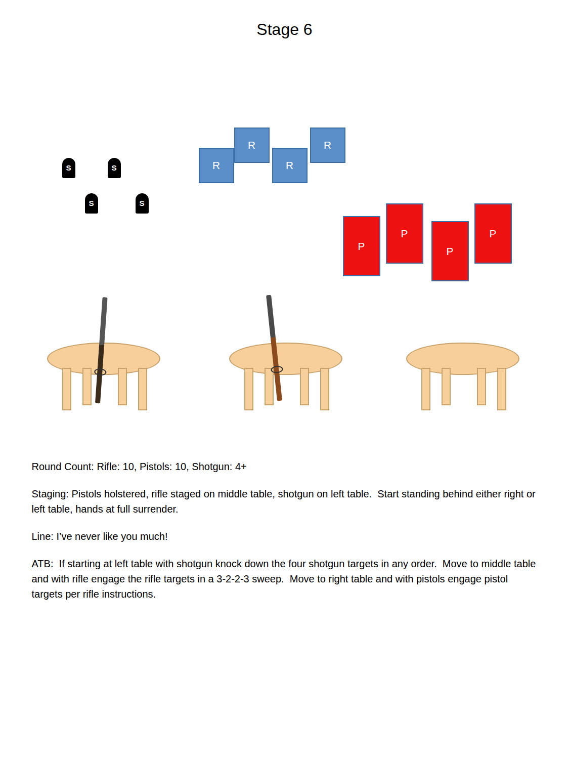Stage 6
S
S
S
S
R
R
R
R
P
P
P
P
Round Count: Rifle: 10, Pistols: 10, Shotgun: 4+
Staging: Pistols holstered, rifle staged on middle table, shotgun on left table. Start standing behind either right or left table, hands at full surrender.
Line: I’ve never like you much!
ATB: If starting at left table with shotgun knock down the four shotgun targets in any order. Move to middle table and with rifle engage the rifle targets in a 3-2-2-3 sweep. Move to right table and with pistols engage pistol targets per rifle instructions.